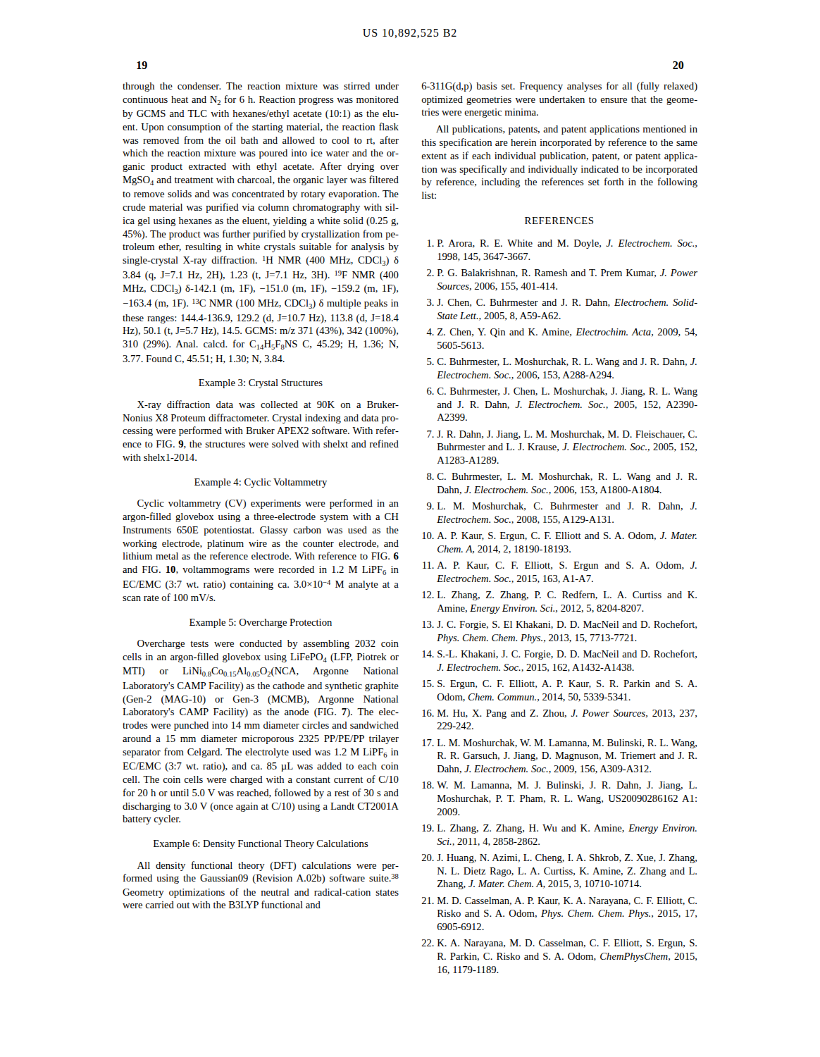US 10,892,525 B2
19 20
through the condenser. The reaction mixture was stirred under continuous heat and N2 for 6 h. Reaction progress was monitored by GCMS and TLC with hexanes/ethyl acetate (10:1) as the eluent. Upon consumption of the starting material, the reaction flask was removed from the oil bath and allowed to cool to rt, after which the reaction mixture was poured into ice water and the organic product extracted with ethyl acetate. After drying over MgSO4 and treatment with charcoal, the organic layer was filtered to remove solids and was concentrated by rotary evaporation. The crude material was purified via column chromatography with silica gel using hexanes as the eluent, yielding a white solid (0.25 g, 45%). The product was further purified by crystallization from petroleum ether, resulting in white crystals suitable for analysis by single-crystal X-ray diffraction. 1H NMR (400 MHz, CDCl3) δ 3.84 (q, J=7.1 Hz, 2H), 1.23 (t, J=7.1 Hz, 3H). 19F NMR (400 MHz, CDCl3) δ-142.1 (m, 1F), −151.0 (m, 1F), −159.2 (m, 1F), −163.4 (m, 1F). 13C NMR (100 MHz, CDCl3) δ multiple peaks in these ranges: 144.4-136.9, 129.2 (d, J=10.7 Hz), 113.8 (d, J=18.4 Hz), 50.1 (t, J=5.7 Hz), 14.5. GCMS: m/z 371 (43%), 342 (100%), 310 (29%). Anal. calcd. for C14H5F8NS C, 45.29; H, 1.36; N, 3.77. Found C, 45.51; H, 1.30; N, 3.84.
Example 3: Crystal Structures
X-ray diffraction data was collected at 90K on a Bruker-Nonius X8 Proteum diffractometer. Crystal indexing and data processing were performed with Bruker APEX2 software. With reference to FIG. 9, the structures were solved with shelxt and refined with shelx1-2014.
Example 4: Cyclic Voltammetry
Cyclic voltammetry (CV) experiments were performed in an argon-filled glovebox using a three-electrode system with a CH Instruments 650E potentiostat. Glassy carbon was used as the working electrode, platinum wire as the counter electrode, and lithium metal as the reference electrode. With reference to FIG. 6 and FIG. 10, voltammograms were recorded in 1.2 M LiPF6 in EC/EMC (3:7 wt. ratio) containing ca. 3.0×10−4 M analyte at a scan rate of 100 mV/s.
Example 5: Overcharge Protection
Overcharge tests were conducted by assembling 2032 coin cells in an argon-filled glovebox using LiFePO4 (LFP, Piotrek or MTI) or LiNi0.8Co0.15Al0.05O2(NCA, Argonne National Laboratory's CAMP Facility) as the cathode and synthetic graphite (Gen-2 (MAG-10) or Gen-3 (MCMB), Argonne National Laboratory's CAMP Facility) as the anode (FIG. 7). The electrodes were punched into 14 mm diameter circles and sandwiched around a 15 mm diameter microporous 2325 PP/PE/PP trilayer separator from Celgard. The electrolyte used was 1.2 M LiPF6 in EC/EMC (3:7 wt. ratio), and ca. 85 µL was added to each coin cell. The coin cells were charged with a constant current of C/10 for 20 h or until 5.0 V was reached, followed by a rest of 30 s and discharging to 3.0 V (once again at C/10) using a Landt CT2001A battery cycler.
Example 6: Density Functional Theory Calculations
All density functional theory (DFT) calculations were performed using the Gaussian09 (Revision A.02b) software suite.38 Geometry optimizations of the neutral and radical-cation states were carried out with the B3LYP functional and
6-311G(d,p) basis set. Frequency analyses for all (fully relaxed) optimized geometries were undertaken to ensure that the geometries were energetic minima.
All publications, patents, and patent applications mentioned in this specification are herein incorporated by reference to the same extent as if each individual publication, patent, or patent application was specifically and individually indicated to be incorporated by reference, including the references set forth in the following list:
REFERENCES
P. Arora, R. E. White and M. Doyle, J. Electrochem. Soc., 1998, 145, 3647-3667.
P. G. Balakrishnan, R. Ramesh and T. Prem Kumar, J. Power Sources, 2006, 155, 401-414.
J. Chen, C. Buhrmester and J. R. Dahn, Electrochem. Solid-State Lett., 2005, 8, A59-A62.
Z. Chen, Y. Qin and K. Amine, Electrochim. Acta, 2009, 54, 5605-5613.
C. Buhrmester, L. Moshurchak, R. L. Wang and J. R. Dahn, J. Electrochem. Soc., 2006, 153, A288-A294.
C. Buhrmester, J. Chen, L. Moshurchak, J. Jiang, R. L. Wang and J. R. Dahn, J. Electrochem. Soc., 2005, 152, A2390-A2399.
J. R. Dahn, J. Jiang, L. M. Moshurchak, M. D. Fleischauer, C. Buhrmester and L. J. Krause, J. Electrochem. Soc., 2005, 152, A1283-A1289.
C. Buhrmester, L. M. Moshurchak, R. L. Wang and J. R. Dahn, J. Electrochem. Soc., 2006, 153, A1800-A1804.
L. M. Moshurchak, C. Buhrmester and J. R. Dahn, J. Electrochem. Soc., 2008, 155, A129-A131.
A. P. Kaur, S. Ergun, C. F. Elliott and S. A. Odom, J. Mater. Chem. A, 2014, 2, 18190-18193.
A. P. Kaur, C. F. Elliott, S. Ergun and S. A. Odom, J. Electrochem. Soc., 2015, 163, A1-A7.
L. Zhang, Z. Zhang, P. C. Redfern, L. A. Curtiss and K. Amine, Energy Environ. Sci., 2012, 5, 8204-8207.
J. C. Forgie, S. El Khakani, D. D. MacNeil and D. Rochefort, Phys. Chem. Chem. Phys., 2013, 15, 7713-7721.
S.-L. Khakani, J. C. Forgie, D. D. MacNeil and D. Rochefort, J. Electrochem. Soc., 2015, 162, A1432-A1438.
S. Ergun, C. F. Elliott, A. P. Kaur, S. R. Parkin and S. A. Odom, Chem. Commun., 2014, 50, 5339-5341.
M. Hu, X. Pang and Z. Zhou, J. Power Sources, 2013, 237, 229-242.
L. M. Moshurchak, W. M. Lamanna, M. Bulinski, R. L. Wang, R. R. Garsuch, J. Jiang, D. Magnuson, M. Triemert and J. R. Dahn, J. Electrochem. Soc., 2009, 156, A309-A312.
W. M. Lamanna, M. J. Bulinski, J. R. Dahn, J. Jiang, L. Moshurchak, P. T. Pham, R. L. Wang, US20090286162 A1: 2009.
L. Zhang, Z. Zhang, H. Wu and K. Amine, Energy Environ. Sci., 2011, 4, 2858-2862.
J. Huang, N. Azimi, L. Cheng, I. A. Shkrob, Z. Xue, J. Zhang, N. L. Dietz Rago, L. A. Curtiss, K. Amine, Z. Zhang and L. Zhang, J. Mater. Chem. A, 2015, 3, 10710-10714.
M. D. Casselman, A. P. Kaur, K. A. Narayana, C. F. Elliott, C. Risko and S. A. Odom, Phys. Chem. Chem. Phys., 2015, 17, 6905-6912.
K. A. Narayana, M. D. Casselman, C. F. Elliott, S. Ergun, S. R. Parkin, C. Risko and S. A. Odom, ChemPhysChem, 2015, 16, 1179-1189.